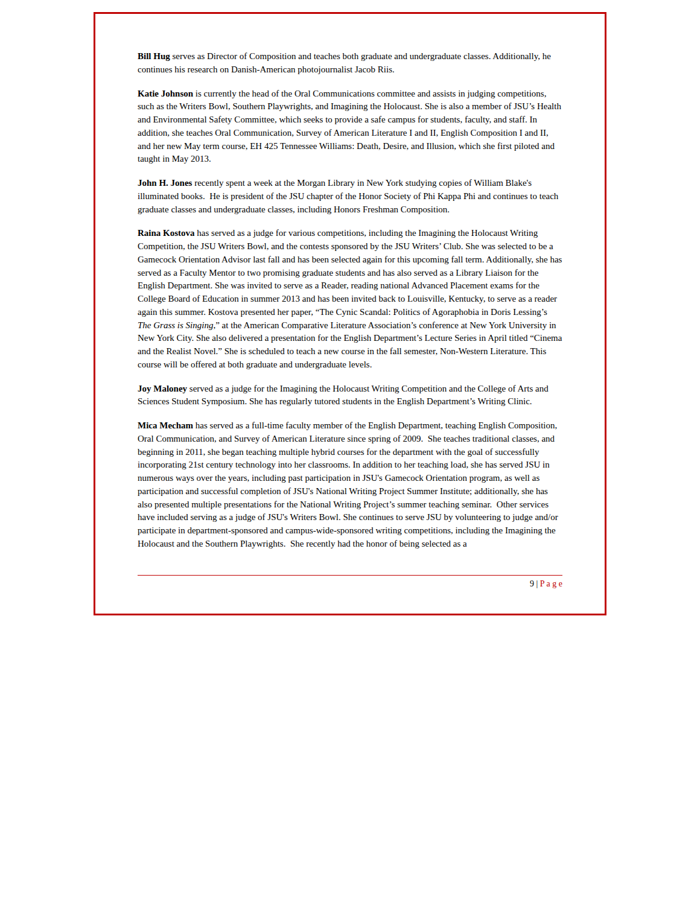Bill Hug serves as Director of Composition and teaches both graduate and undergraduate classes. Additionally, he continues his research on Danish-American photojournalist Jacob Riis.
Katie Johnson is currently the head of the Oral Communications committee and assists in judging competitions, such as the Writers Bowl, Southern Playwrights, and Imagining the Holocaust. She is also a member of JSU’s Health and Environmental Safety Committee, which seeks to provide a safe campus for students, faculty, and staff. In addition, she teaches Oral Communication, Survey of American Literature I and II, English Composition I and II, and her new May term course, EH 425 Tennessee Williams: Death, Desire, and Illusion, which she first piloted and taught in May 2013.
John H. Jones recently spent a week at the Morgan Library in New York studying copies of William Blake's illuminated books. He is president of the JSU chapter of the Honor Society of Phi Kappa Phi and continues to teach graduate classes and undergraduate classes, including Honors Freshman Composition.
Raina Kostova has served as a judge for various competitions, including the Imagining the Holocaust Writing Competition, the JSU Writers Bowl, and the contests sponsored by the JSU Writers’ Club. She was selected to be a Gamecock Orientation Advisor last fall and has been selected again for this upcoming fall term. Additionally, she has served as a Faculty Mentor to two promising graduate students and has also served as a Library Liaison for the English Department. She was invited to serve as a Reader, reading national Advanced Placement exams for the College Board of Education in summer 2013 and has been invited back to Louisville, Kentucky, to serve as a reader again this summer. Kostova presented her paper, “The Cynic Scandal: Politics of Agoraphobia in Doris Lessing’s The Grass is Singing,” at the American Comparative Literature Association’s conference at New York University in New York City. She also delivered a presentation for the English Department’s Lecture Series in April titled “Cinema and the Realist Novel.” She is scheduled to teach a new course in the fall semester, Non-Western Literature. This course will be offered at both graduate and undergraduate levels.
Joy Maloney served as a judge for the Imagining the Holocaust Writing Competition and the College of Arts and Sciences Student Symposium. She has regularly tutored students in the English Department’s Writing Clinic.
Mica Mecham has served as a full-time faculty member of the English Department, teaching English Composition, Oral Communication, and Survey of American Literature since spring of 2009. She teaches traditional classes, and beginning in 2011, she began teaching multiple hybrid courses for the department with the goal of successfully incorporating 21st century technology into her classrooms. In addition to her teaching load, she has served JSU in numerous ways over the years, including past participation in JSU's Gamecock Orientation program, as well as participation and successful completion of JSU's National Writing Project Summer Institute; additionally, she has also presented multiple presentations for the National Writing Project’s summer teaching seminar. Other services have included serving as a judge of JSU's Writers Bowl. She continues to serve JSU by volunteering to judge and/or participate in department-sponsored and campus-wide-sponsored writing competitions, including the Imagining the Holocaust and the Southern Playwrights. She recently had the honor of being selected as a
9 | P a g e